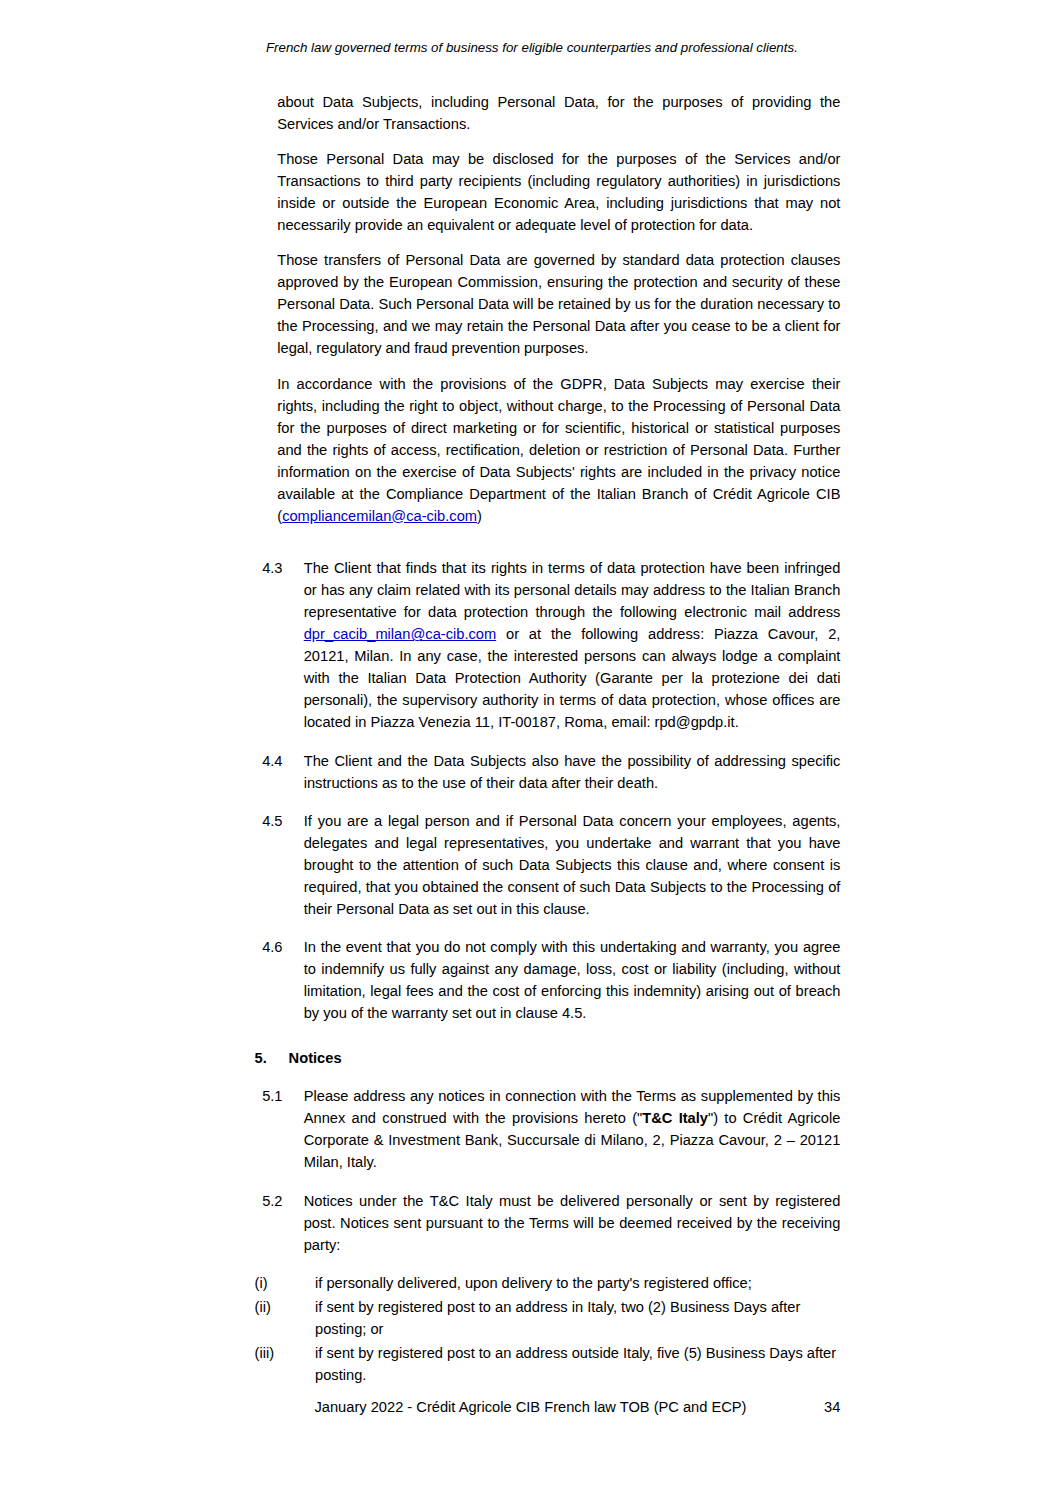French law governed terms of business for eligible counterparties and professional clients.
about Data Subjects, including Personal Data, for the purposes of providing the Services and/or Transactions.
Those Personal Data may be disclosed for the purposes of the Services and/or Transactions to third party recipients (including regulatory authorities) in jurisdictions inside or outside the European Economic Area, including jurisdictions that may not necessarily provide an equivalent or adequate level of protection for data.
Those transfers of Personal Data are governed by standard data protection clauses approved by the European Commission, ensuring the protection and security of these Personal Data. Such Personal Data will be retained by us for the duration necessary to the Processing, and we may retain the Personal Data after you cease to be a client for legal, regulatory and fraud prevention purposes.
In accordance with the provisions of the GDPR, Data Subjects may exercise their rights, including the right to object, without charge, to the Processing of Personal Data for the purposes of direct marketing or for scientific, historical or statistical purposes and the rights of access, rectification, deletion or restriction of Personal Data. Further information on the exercise of Data Subjects' rights are included in the privacy notice available at the Compliance Department of the Italian Branch of Crédit Agricole CIB (compliancemilan@ca-cib.com)
4.3
The Client that finds that its rights in terms of data protection have been infringed or has any claim related with its personal details may address to the Italian Branch representative for data protection through the following electronic mail address dpr_cacib_milan@ca-cib.com or at the following address: Piazza Cavour, 2, 20121, Milan. In any case, the interested persons can always lodge a complaint with the Italian Data Protection Authority (Garante per la protezione dei dati personali), the supervisory authority in terms of data protection, whose offices are located in Piazza Venezia 11, IT-00187, Roma, email: rpd@gpdp.it.
4.4
The Client and the Data Subjects also have the possibility of addressing specific instructions as to the use of their data after their death.
4.5
If you are a legal person and if Personal Data concern your employees, agents, delegates and legal representatives, you undertake and warrant that you have brought to the attention of such Data Subjects this clause and, where consent is required, that you obtained the consent of such Data Subjects to the Processing of their Personal Data as set out in this clause.
4.6
In the event that you do not comply with this undertaking and warranty, you agree to indemnify us fully against any damage, loss, cost or liability (including, without limitation, legal fees and the cost of enforcing this indemnity) arising out of breach by you of the warranty set out in clause 4.5.
5. Notices
5.1
Please address any notices in connection with the Terms as supplemented by this Annex and construed with the provisions hereto ("T&C Italy") to Crédit Agricole Corporate & Investment Bank, Succursale di Milano, 2, Piazza Cavour, 2 – 20121 Milan, Italy.
5.2
Notices under the T&C Italy must be delivered personally or sent by registered post. Notices sent pursuant to the Terms will be deemed received by the receiving party:
(i)
if personally delivered, upon delivery to the party's registered office;
(ii)
if sent by registered post to an address in Italy, two (2) Business Days after posting; or
(iii)
if sent by registered post to an address outside Italy, five (5) Business Days after posting.
January 2022 - Crédit Agricole CIB French law TOB (PC and ECP)
34